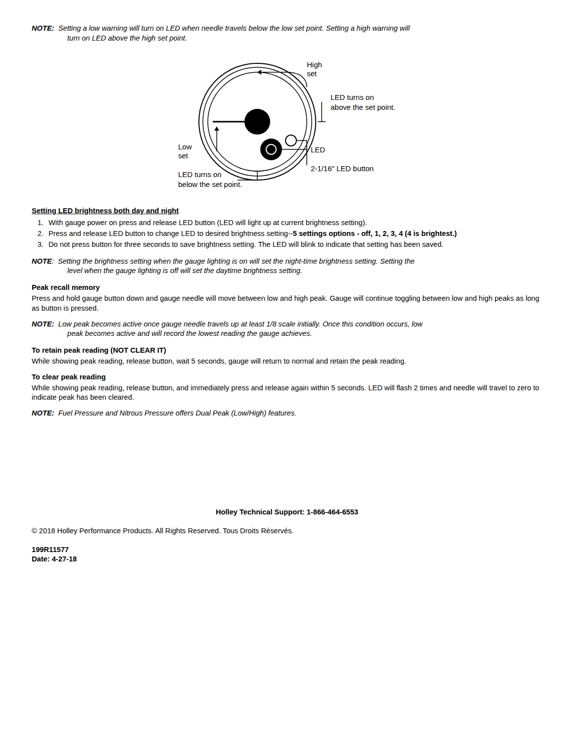NOTE: Setting a low warning will turn on LED when needle travels below the low set point. Setting a high warning will turn on LED above the high set point.
High set LED turns on above the set point. Low set LED 2-1/16" LED button LED turns on below the set point.
Setting LED brightness both day and night
With gauge power on press and release LED button (LED will light up at current brightness setting).
Press and release LED button to change LED to desired brightness setting--5 settings options - off, 1, 2, 3, 4 (4 is brightest.)
Do not press button for three seconds to save brightness setting. The LED will blink to indicate that setting has been saved.
NOTE: Setting the brightness setting when the gauge lighting is on will set the night-time brightness setting. Setting the level when the gauge lighting is off will set the daytime brightness setting.
Peak recall memory
Press and hold gauge button down and gauge needle will move between low and high peak. Gauge will continue toggling between low and high peaks as long as button is pressed.
NOTE: Low peak becomes active once gauge needle travels up at least 1/8 scale initially. Once this condition occurs, low peak becomes active and will record the lowest reading the gauge achieves.
To retain peak reading (NOT CLEAR IT)
While showing peak reading, release button, wait 5 seconds, gauge will return to normal and retain the peak reading.
To clear peak reading
While showing peak reading, release button, and immediately press and release again within 5 seconds. LED will flash 2 times and needle will travel to zero to indicate peak has been cleared.
NOTE: Fuel Pressure and Nitrous Pressure offers Dual Peak (Low/High) features.
Holley Technical Support: 1-866-464-6553
© 2018 Holley Performance Products. All Rights Reserved. Tous Droits Réservés.
199R11577
Date: 4-27-18